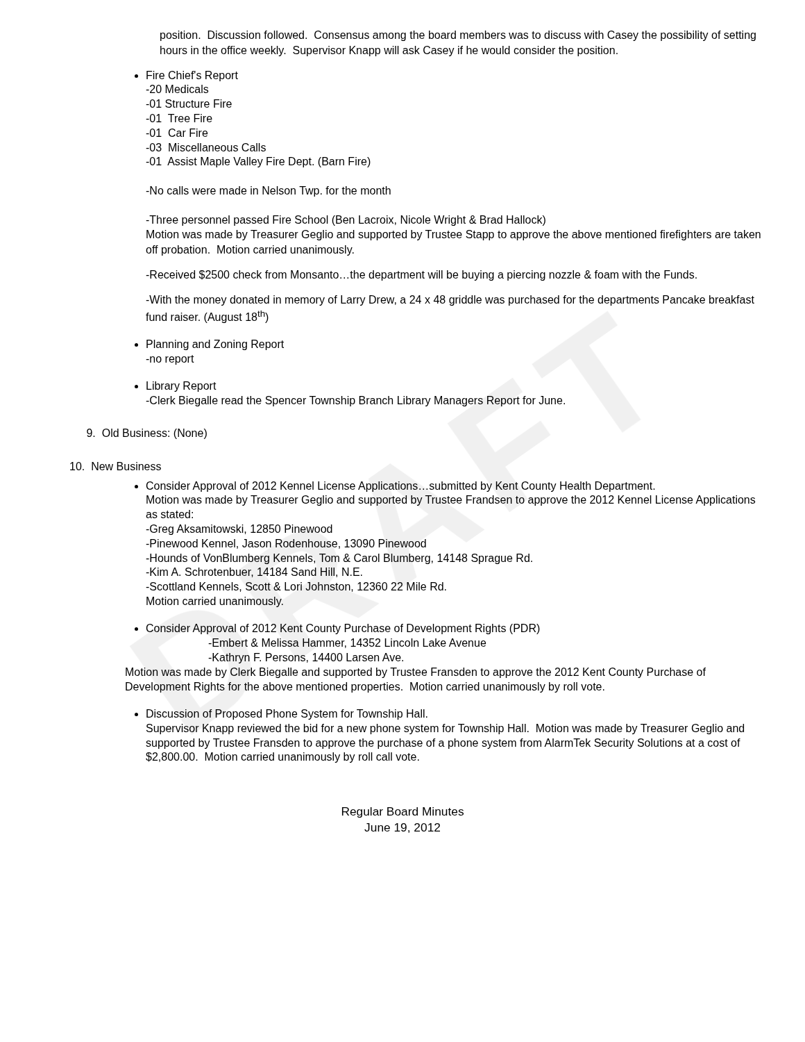DRAFT
position. Discussion followed. Consensus among the board members was to discuss with Casey the possibility of setting hours in the office weekly. Supervisor Knapp will ask Casey if he would consider the position.
Fire Chief's Report
-20 Medicals
-01 Structure Fire
-01 Tree Fire
-01 Car Fire
-03 Miscellaneous Calls
-01 Assist Maple Valley Fire Dept. (Barn Fire)
-No calls were made in Nelson Twp. for the month
-Three personnel passed Fire School (Ben Lacroix, Nicole Wright & Brad Hallock)
Motion was made by Treasurer Geglio and supported by Trustee Stapp to approve the above mentioned firefighters are taken off probation. Motion carried unanimously.
-Received $2500 check from Monsanto…the department will be buying a piercing nozzle & foam with the Funds.
-With the money donated in memory of Larry Drew, a 24 x 48 griddle was purchased for the departments Pancake breakfast fund raiser. (August 18th)
Planning and Zoning Report
-no report
Library Report
-Clerk Biegalle read the Spencer Township Branch Library Managers Report for June.
9. Old Business: (None)
10. New Business
Consider Approval of 2012 Kennel License Applications…submitted by Kent County Health Department.
Motion was made by Treasurer Geglio and supported by Trustee Frandsen to approve the 2012 Kennel License Applications as stated:
-Greg Aksamitowski, 12850 Pinewood
-Pinewood Kennel, Jason Rodenhouse, 13090 Pinewood
-Hounds of VonBlumberg Kennels, Tom & Carol Blumberg, 14148 Sprague Rd.
-Kim A. Schrotenbuer, 14184 Sand Hill, N.E.
-Scottland Kennels, Scott & Lori Johnston, 12360 22 Mile Rd.
Motion carried unanimously.
Consider Approval of 2012 Kent County Purchase of Development Rights (PDR)
-Embert & Melissa Hammer, 14352 Lincoln Lake Avenue
-Kathryn F. Persons, 14400 Larsen Ave.
Motion was made by Clerk Biegalle and supported by Trustee Fransden to approve the 2012 Kent County Purchase of Development Rights for the above mentioned properties. Motion carried unanimously by roll vote.
Discussion of Proposed Phone System for Township Hall.
Supervisor Knapp reviewed the bid for a new phone system for Township Hall. Motion was made by Treasurer Geglio and supported by Trustee Fransden to approve the purchase of a phone system from AlarmTek Security Solutions at a cost of $2,800.00. Motion carried unanimously by roll call vote.
Regular Board Minutes
June 19, 2012